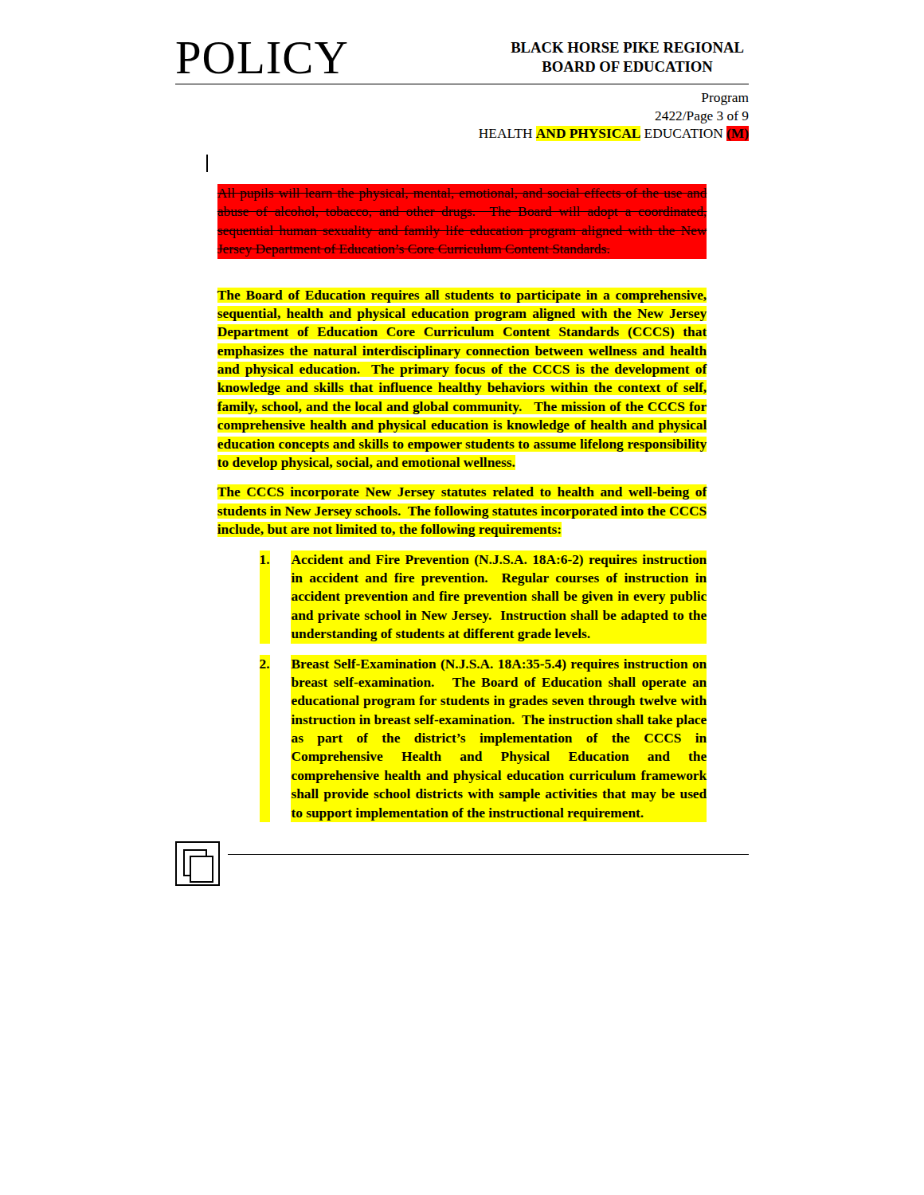POLICY
BLACK HORSE PIKE REGIONAL
BOARD OF EDUCATION
Program
2422/Page 3 of 9
HEALTH AND PHYSICAL EDUCATION (M)
All pupils will learn the physical, mental, emotional, and social effects of the use and abuse of alcohol, tobacco, and other drugs. The Board will adopt a coordinated, sequential human sexuality and family life education program aligned with the New Jersey Department of Education’s Core Curriculum Content Standards.
The Board of Education requires all students to participate in a comprehensive, sequential, health and physical education program aligned with the New Jersey Department of Education Core Curriculum Content Standards (CCCS) that emphasizes the natural interdisciplinary connection between wellness and health and physical education. The primary focus of the CCCS is the development of knowledge and skills that influence healthy behaviors within the context of self, family, school, and the local and global community. The mission of the CCCS for comprehensive health and physical education is knowledge of health and physical education concepts and skills to empower students to assume lifelong responsibility to develop physical, social, and emotional wellness.
The CCCS incorporate New Jersey statutes related to health and well-being of students in New Jersey schools. The following statutes incorporated into the CCCS include, but are not limited to, the following requirements:
1.
Accident and Fire Prevention (N.J.S.A. 18A:6-2) requires instruction in accident and fire prevention. Regular courses of instruction in accident prevention and fire prevention shall be given in every public and private school in New Jersey. Instruction shall be adapted to the understanding of students at different grade levels.
2.
Breast Self-Examination (N.J.S.A. 18A:35-5.4) requires instruction on breast self-examination. The Board of Education shall operate an educational program for students in grades seven through twelve with instruction in breast self-examination. The instruction shall take place as part of the district’s implementation of the CCCS in Comprehensive Health and Physical Education and the comprehensive health and physical education curriculum framework shall provide school districts with sample activities that may be used to support implementation of the instructional requirement.